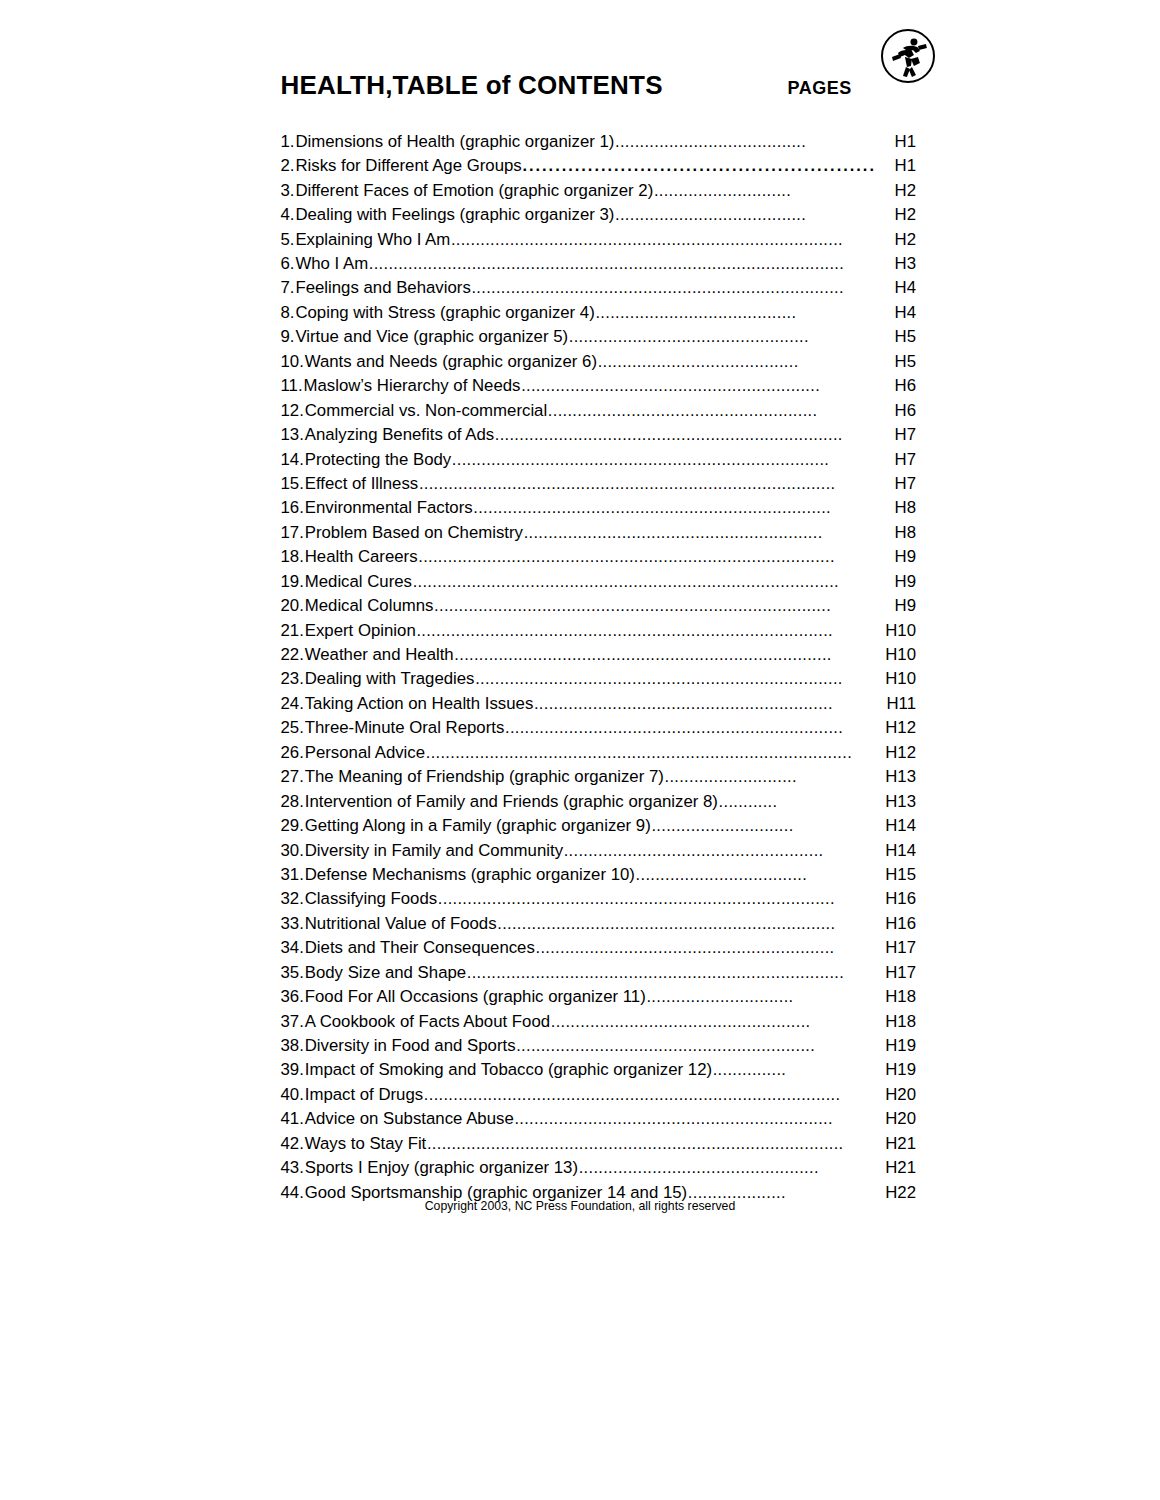HEALTH,TABLE of CONTENTS PAGES
1. Dimensions of Health (graphic organizer 1)....................................... H1
2. Risks for Different Age Groups......................................................... H1
3. Different Faces of Emotion (graphic organizer 2)............................ H2
4. Dealing with Feelings (graphic organizer 3)....................................... H2
5. Explaining Who I Am................................................................................ H2
6. Who I Am................................................................................................. H3
7. Feelings and Behaviors............................................................................ H4
8. Coping with Stress (graphic organizer 4)......................................... H4
9. Virtue and Vice (graphic organizer 5)................................................. H5
10. Wants and Needs (graphic organizer 6)......................................... H5
11. Maslow’s Hierarchy of Needs............................................................. H6
12. Commercial vs. Non-commercial....................................................... H6
13. Analyzing Benefits of Ads....................................................................... H7
14. Protecting the Body............................................................................. H7
15. Effect of Illness..................................................................................... H7
16. Environmental Factors......................................................................... H8
17. Problem Based on Chemistry............................................................. H8
18. Health Careers..................................................................................... H9
19. Medical Cures....................................................................................... H9
20. Medical Columns................................................................................. H9
21. Expert Opinion..................................................................................... H10
22. Weather and Health............................................................................. H10
23. Dealing with Tragedies........................................................................... H10
24. Taking Action on Health Issues............................................................. H11
25. Three-Minute Oral Reports..................................................................... H12
26. Personal Advice....................................................................................... H12
27. The Meaning of Friendship (graphic organizer 7)........................... H13
28. Intervention of Family and Friends (graphic organizer 8)............ H13
29. Getting Along in a Family (graphic organizer 9)............................. H14
30. Diversity in Family and Community..................................................... H14
31. Defense Mechanisms (graphic organizer 10)................................... H15
32. Classifying Foods................................................................................. H16
33. Nutritional Value of Foods..................................................................... H16
34. Diets and Their Consequences............................................................. H17
35. Body Size and Shape............................................................................. H17
36. Food For All Occasions (graphic organizer 11).............................. H18
37. A Cookbook of Facts About Food..................................................... H18
38. Diversity in Food and Sports............................................................. H19
39. Impact of Smoking and Tobacco (graphic organizer 12)............... H19
40. Impact of Drugs..................................................................................... H20
41. Advice on Substance Abuse................................................................. H20
42. Ways to Stay Fit..................................................................................... H21
43. Sports I Enjoy (graphic organizer 13)................................................. H21
44. Good Sportsmanship (graphic organizer 14 and 15).................... H22
Copyright 2003, NC Press Foundation, all rights reserved